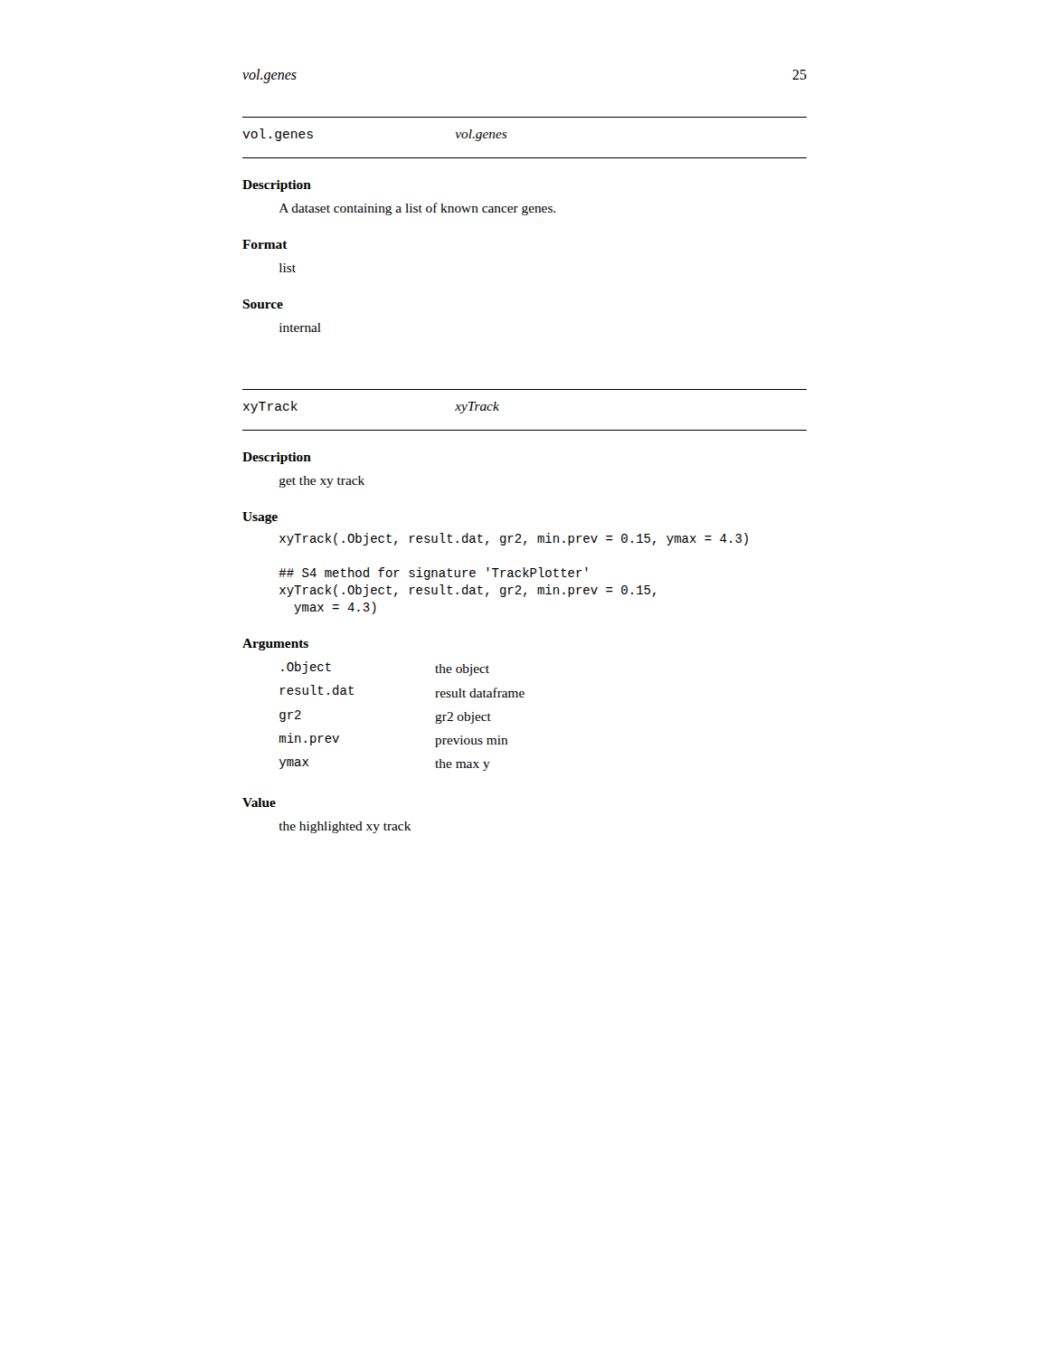vol.genes 25
vol.genes vol.genes
Description
A dataset containing a list of known cancer genes.
Format
list
Source
internal
xyTrack xyTrack
Description
get the xy track
Usage
xyTrack(.Object, result.dat, gr2, min.prev = 0.15, ymax = 4.3)

## S4 method for signature 'TrackPlotter'
xyTrack(.Object, result.dat, gr2, min.prev = 0.15,
  ymax = 4.3)
Arguments
| .Object | the object |
| result.dat | result dataframe |
| gr2 | gr2 object |
| min.prev | previous min |
| ymax | the max y |
Value
the highlighted xy track